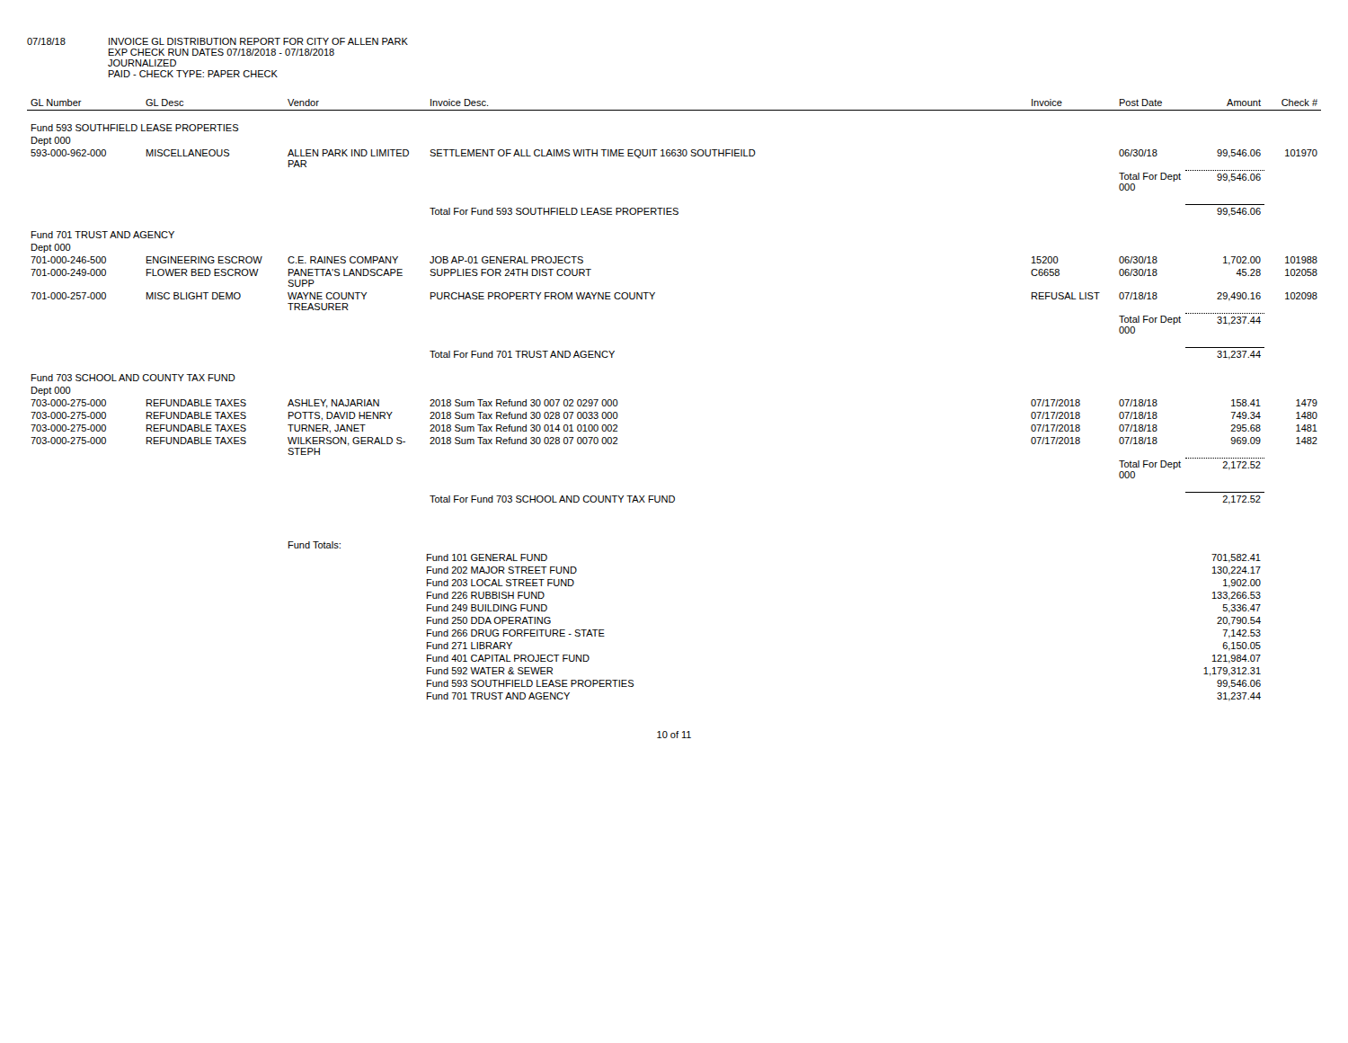07/18/18
INVOICE GL DISTRIBUTION REPORT FOR CITY OF ALLEN PARK
EXP CHECK RUN DATES 07/18/2018 - 07/18/2018
JOURNALIZED
PAID - CHECK TYPE: PAPER CHECK
| GL Number | GL Desc | Vendor | Invoice Desc. | Invoice | Post Date | Amount | Check # |
| --- | --- | --- | --- | --- | --- | --- | --- |
| Fund 593 SOUTHFIELD LEASE PROPERTIES |
| Dept 000 |
| 593-000-962-000 | MISCELLANEOUS | ALLEN PARK IND LIMITED PAR | SETTLEMENT OF ALL CLAIMS WITH TIME EQUIT 16630 SOUTHFIEILD | | 06/30/18 | 99,546.06 | 101970 |
| | Total For Dept 000 | 99,546.06 | |
| | Total For Fund 593 SOUTHFIELD LEASE PROPERTIES | 99,546.06 | |
| Fund 701 TRUST AND AGENCY |
| Dept 000 |
| 701-000-246-500 | ENGINEERING ESCROW | C.E. RAINES COMPANY | JOB AP-01 GENERAL PROJECTS | 15200 | 06/30/18 | 1,702.00 | 101988 |
| 701-000-249-000 | FLOWER BED ESCROW | PANETTA'S LANDSCAPE SUPP | SUPPLIES FOR 24TH DIST COURT | C6658 | 06/30/18 | 45.28 | 102058 |
| 701-000-257-000 | MISC BLIGHT DEMO | WAYNE COUNTY TREASURER | PURCHASE PROPERTY FROM WAYNE COUNTY | REFUSAL LIST | 07/18/18 | 29,490.16 | 102098 |
| | Total For Dept 000 | 31,237.44 | |
| | Total For Fund 701 TRUST AND AGENCY | 31,237.44 | |
| Fund 703 SCHOOL AND COUNTY TAX FUND |
| Dept 000 |
| 703-000-275-000 | REFUNDABLE TAXES | ASHLEY, NAJARIAN | 2018 Sum Tax Refund 30 007 02 0297 000 | 07/17/2018 | 07/18/18 | 158.41 | 1479 |
| 703-000-275-000 | REFUNDABLE TAXES | POTTS, DAVID HENRY | 2018 Sum Tax Refund 30 028 07 0033 000 | 07/17/2018 | 07/18/18 | 749.34 | 1480 |
| 703-000-275-000 | REFUNDABLE TAXES | TURNER, JANET | 2018 Sum Tax Refund 30 014 01 0100 002 | 07/17/2018 | 07/18/18 | 295.68 | 1481 |
| 703-000-275-000 | REFUNDABLE TAXES | WILKERSON, GERALD S-STEPH | 2018 Sum Tax Refund 30 028 07 0070 002 | 07/17/2018 | 07/18/18 | 969.09 | 1482 |
| | Total For Dept 000 | 2,172.52 | |
| | Total For Fund 703 SCHOOL AND COUNTY TAX FUND | 2,172.52 | |
| | Fund Totals: | |
| | Fund 101 GENERAL FUND | | 701,582.41 | |
| | Fund 202 MAJOR STREET FUND | | 130,224.17 | |
| | Fund 203 LOCAL STREET FUND | | 1,902.00 | |
| | Fund 226 RUBBISH FUND | | 133,266.53 | |
| | Fund 249 BUILDING FUND | | 5,336.47 | |
| | Fund 250 DDA OPERATING | | 20,790.54 | |
| | Fund 266 DRUG FORFEITURE - STATE | | 7,142.53 | |
| | Fund 271 LIBRARY | | 6,150.05 | |
| | Fund 401 CAPITAL PROJECT FUND | | 121,984.07 | |
| | Fund 592 WATER & SEWER | | 1,179,312.31 | |
| | Fund 593 SOUTHFIELD LEASE PROPERTIES | | 99,546.06 | |
| | Fund 701 TRUST AND AGENCY | | 31,237.44 | |
10 of 11